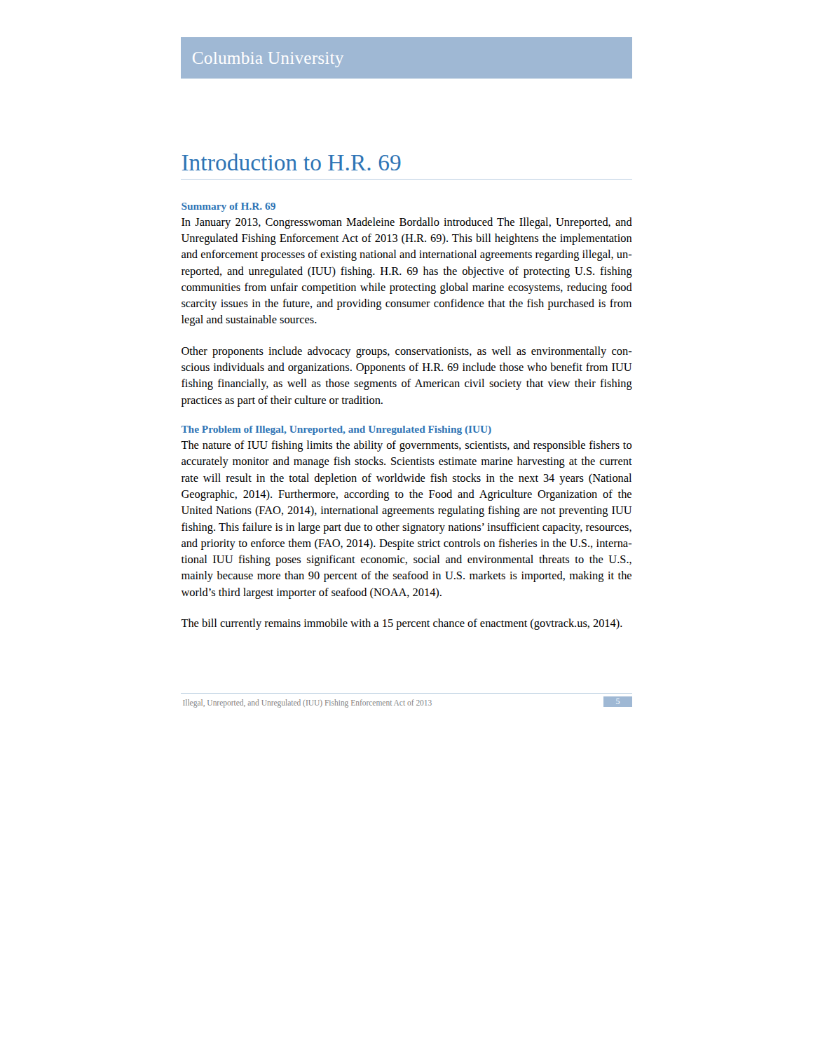Columbia University
Introduction to H.R. 69
Summary of H.R. 69
In January 2013, Congresswoman Madeleine Bordallo introduced The Illegal, Unreported, and Unregulated Fishing Enforcement Act of 2013 (H.R. 69). This bill heightens the implementation and enforcement processes of existing national and international agreements regarding illegal, unreported, and unregulated (IUU) fishing. H.R. 69 has the objective of protecting U.S. fishing communities from unfair competition while protecting global marine ecosystems, reducing food scarcity issues in the future, and providing consumer confidence that the fish purchased is from legal and sustainable sources.
Other proponents include advocacy groups, conservationists, as well as environmentally conscious individuals and organizations. Opponents of H.R. 69 include those who benefit from IUU fishing financially, as well as those segments of American civil society that view their fishing practices as part of their culture or tradition.
The Problem of Illegal, Unreported, and Unregulated Fishing (IUU)
The nature of IUU fishing limits the ability of governments, scientists, and responsible fishers to accurately monitor and manage fish stocks. Scientists estimate marine harvesting at the current rate will result in the total depletion of worldwide fish stocks in the next 34 years (National Geographic, 2014). Furthermore, according to the Food and Agriculture Organization of the United Nations (FAO, 2014), international agreements regulating fishing are not preventing IUU fishing. This failure is in large part due to other signatory nations’ insufficient capacity, resources, and priority to enforce them (FAO, 2014). Despite strict controls on fisheries in the U.S., international IUU fishing poses significant economic, social and environmental threats to the U.S., mainly because more than 90 percent of the seafood in U.S. markets is imported, making it the world’s third largest importer of seafood (NOAA, 2014).
The bill currently remains immobile with a 15 percent chance of enactment (govtrack.us, 2014).
Illegal, Unreported, and Unregulated (IUU) Fishing Enforcement Act of 2013
5